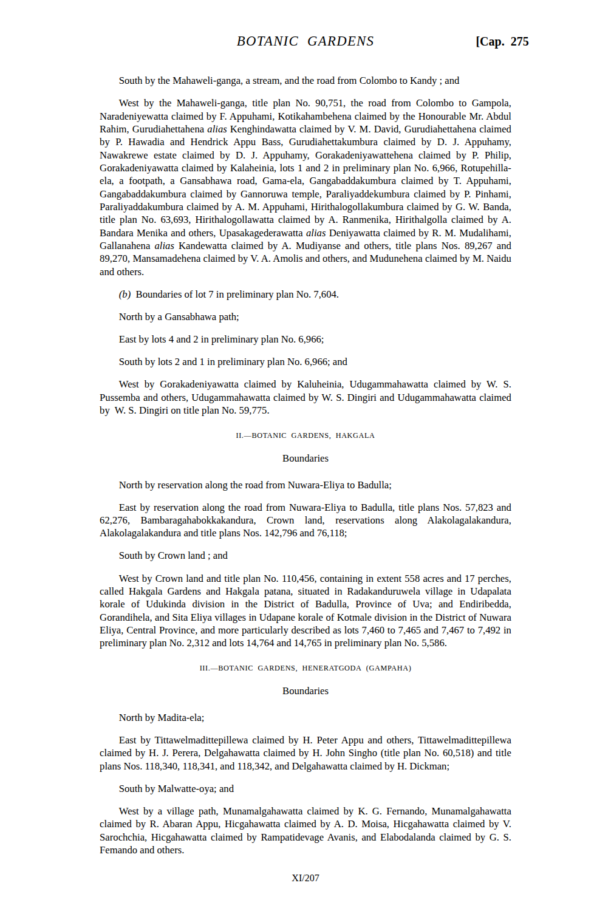BOTANIC GARDENS
[Cap. 275
South by the Mahaweli-ganga, a stream, and the road from Colombo to Kandy ; and
West by the Mahaweli-ganga, title plan No. 90,751, the road from Colombo to Gampola, Naradeniyewatta claimed by F. Appuhami, Kotikahambehena claimed by the Honourable Mr. Abdul Rahim, Gurudiahettahena alias Kenghindawatta claimed by V. M. David, Gurudiahettahena claimed by P. Hawadia and Hendrick Appu Bass, Gurudiahettakumbura claimed by D. J. Appuhamy, Nawakrewe estate claimed by D. J. Appuhamy, Gorakadeniyawattehena claimed by P. Philip, Gorakadeniyawatta claimed by Kalaheinia, lots 1 and 2 in preliminary plan No. 6,966, Rotupehilla-ela, a footpath, a Gansabhawa road, Gama-ela, Gangabaddakumbura claimed by T. Appuhami, Gangabaddakumbura claimed by Gannoruwa temple, Paraliyaddekumbura claimed by P. Pinhami, Paraliyaddakumbura claimed by A. M. Appuhami, Hirithalogollakumbura claimed by G. W. Banda, title plan No. 63,693, Hirithalogollawatta claimed by A. Ranmenika, Hirithalgolla claimed by A. Bandara Menika and others, Upasakagederawatta alias Deniyawatta claimed by R. M. Mudalihami, Gallanahena alias Kandewatta claimed by A. Mudiyanse and others, title plans Nos. 89,267 and 89,270, Mansamadehena claimed by V. A. Amolis and others, and Mudunehena claimed by M. Naidu and others.
(b) Boundaries of lot 7 in preliminary plan No. 7,604.
North by a Gansabhawa path;
East by lots 4 and 2 in preliminary plan No. 6,966;
South by lots 2 and 1 in preliminary plan No. 6,966; and
West by Gorakadeniyawatta claimed by Kaluheinia, Udugammahawatta claimed by W. S. Pussemba and others, Udugammahawatta claimed by W. S. Dingiri and Udugammahawatta claimed by W. S. Dingiri on title plan No. 59,775.
II.—BOTANIC GARDENS, HAKGALA
Boundaries
North by reservation along the road from Nuwara-Eliya to Badulla;
East by reservation along the road from Nuwara-Eliya to Badulla, title plans Nos. 57,823 and 62,276, Bambaragahabokkakandura, Crown land, reservations along Alakolagalakandura, Alakolagalakandura and title plans Nos. 142,796 and 76,118;
South by Crown land ; and
West by Crown land and title plan No. 110,456, containing in extent 558 acres and 17 perches, called Hakgala Gardens and Hakgala patana, situated in Radakanduruwela village in Udapalata korale of Udukinda division in the District of Badulla, Province of Uva; and Endiribedda, Gorandihela, and Sita Eliya villages in Udapane korale of Kotmale division in the District of Nuwara Eliya, Central Province, and more particularly described as lots 7,460 to 7,465 and 7,467 to 7,492 in preliminary plan No. 2,312 and lots 14,764 and 14,765 in preliminary plan No. 5,586.
III.—BOTANIC GARDENS, HENERATGODA (GAMPAHA)
Boundaries
North by Madita-ela;
East by Tittawelmadittepillewa claimed by H. Peter Appu and others, Tittawelmadittepillewa claimed by H. J. Perera, Delgahawatta claimed by H. John Singho (title plan No. 60,518) and title plans Nos. 118,340, 118,341, and 118,342, and Delgahawatta claimed by H. Dickman;
South by Malwatte-oya; and
West by a village path, Munamalgahawatta claimed by K. G. Fernando, Munamalgahawatta claimed by R. Abaran Appu, Hicgahawatta claimed by A. D. Moisa, Hicgahawatta claimed by V. Sarochchia, Hicgahawatta claimed by Rampatidevage Avanis, and Elabodalanda claimed by G. S. Femando and others.
XI/207